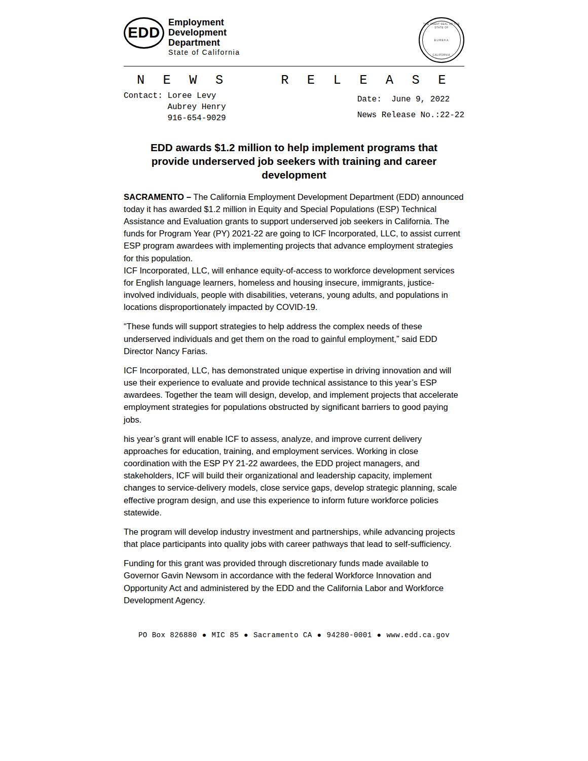EDD
Employment
Development
Department
State of California
THE GREAT SEAL OF THE STATE OF
EUREKA
CALIFORNIA
N E W S R E L E A S E
Contact: Loree Levy Aubrey Henry 916-654-9029
Date: June 9, 2022
News Release No.:22-22
EDD awards $1.2 million to help implement programs that provide underserved job seekers with training and career development
SACRAMENTO – The California Employment Development Department (EDD) announced today it has awarded $1.2 million in Equity and Special Populations (ESP) Technical Assistance and Evaluation grants to support underserved job seekers in California. The funds for Program Year (PY) 2021-22 are going to ICF Incorporated, LLC, to assist current ESP program awardees with implementing projects that advance employment strategies for this population.
ICF Incorporated, LLC, will enhance equity-of-access to workforce development services for English language learners, homeless and housing insecure, immigrants, justice-involved individuals, people with disabilities, veterans, young adults, and populations in locations disproportionately impacted by COVID-19.
“These funds will support strategies to help address the complex needs of these underserved individuals and get them on the road to gainful employment,” said EDD Director Nancy Farias.
ICF Incorporated, LLC, has demonstrated unique expertise in driving innovation and will use their experience to evaluate and provide technical assistance to this year’s ESP awardees. Together the team will design, develop, and implement projects that accelerate employment strategies for populations obstructed by significant barriers to good paying jobs.
his year’s grant will enable ICF to assess, analyze, and improve current delivery approaches for education, training, and employment services. Working in close coordination with the ESP PY 21-22 awardees, the EDD project managers, and stakeholders, ICF will build their organizational and leadership capacity, implement changes to service-delivery models, close service gaps, develop strategic planning, scale effective program design, and use this experience to inform future workforce policies statewide.
The program will develop industry investment and partnerships, while advancing projects that place participants into quality jobs with career pathways that lead to self-sufficiency.
Funding for this grant was provided through discretionary funds made available to Governor Gavin Newsom in accordance with the federal Workforce Innovation and Opportunity Act and administered by the EDD and the California Labor and Workforce Development Agency.
PO Box 826880●MIC 85●Sacramento CA●94280-0001●www.edd.ca.gov